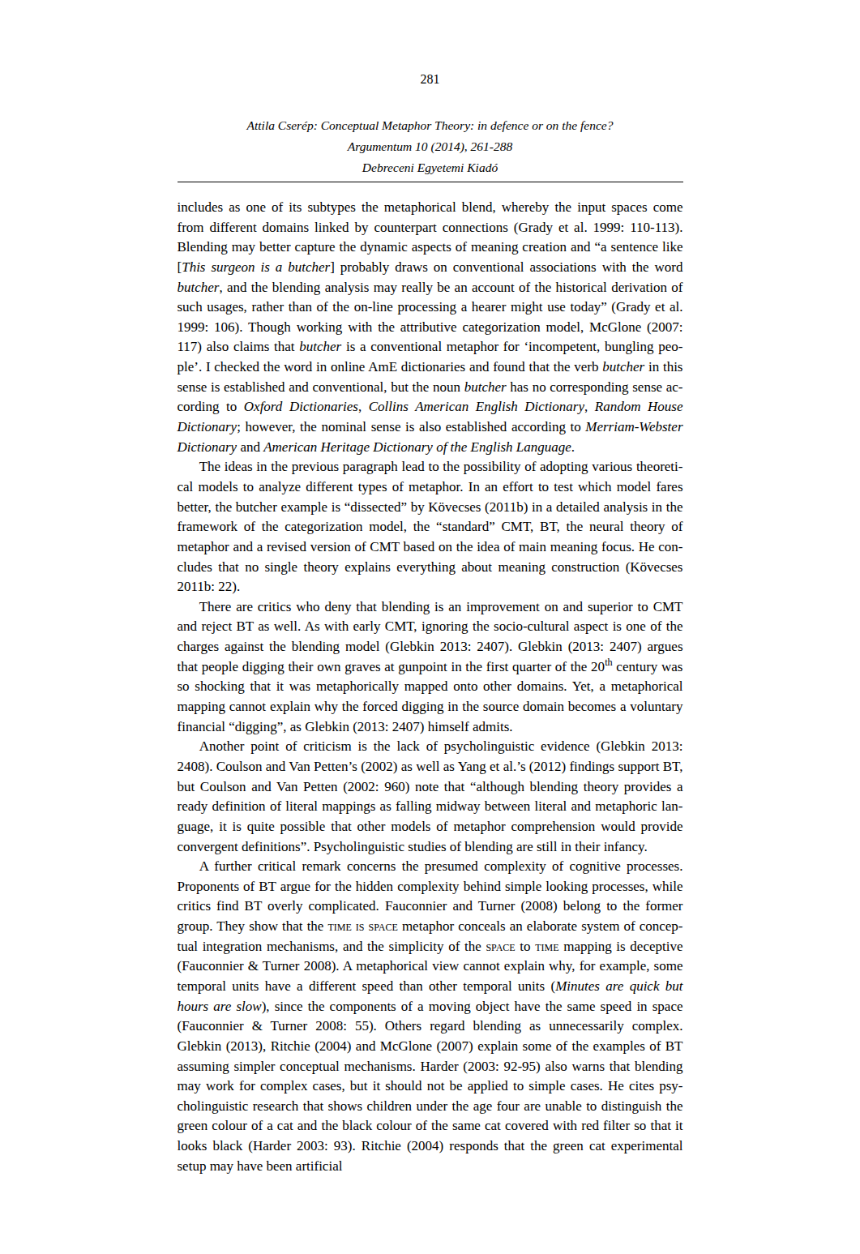281
Attila Cserép: Conceptual Metaphor Theory: in defence or on the fence?
Argumentum 10 (2014), 261-288
Debreceni Egyetemi Kiadó
includes as one of its subtypes the metaphorical blend, whereby the input spaces come from different domains linked by counterpart connections (Grady et al. 1999: 110-113). Blending may better capture the dynamic aspects of meaning creation and “a sentence like [This surgeon is a butcher] probably draws on conventional associations with the word butcher, and the blending analysis may really be an account of the historical derivation of such usages, rather than of the on-line processing a hearer might use today” (Grady et al. 1999: 106). Though working with the attributive categorization model, McGlone (2007: 117) also claims that butcher is a conventional metaphor for ‘incompetent, bungling people’. I checked the word in online AmE dictionaries and found that the verb butcher in this sense is established and conventional, but the noun butcher has no corresponding sense according to Oxford Dictionaries, Collins American English Dictionary, Random House Dictionary; however, the nominal sense is also established according to Merriam-Webster Dictionary and American Heritage Dictionary of the English Language.
The ideas in the previous paragraph lead to the possibility of adopting various theoretical models to analyze different types of metaphor. In an effort to test which model fares better, the butcher example is “dissected” by Kövecses (2011b) in a detailed analysis in the framework of the categorization model, the “standard” CMT, BT, the neural theory of metaphor and a revised version of CMT based on the idea of main meaning focus. He concludes that no single theory explains everything about meaning construction (Kövecses 2011b: 22).
There are critics who deny that blending is an improvement on and superior to CMT and reject BT as well. As with early CMT, ignoring the socio-cultural aspect is one of the charges against the blending model (Glebkin 2013: 2407). Glebkin (2013: 2407) argues that people digging their own graves at gunpoint in the first quarter of the 20th century was so shocking that it was metaphorically mapped onto other domains. Yet, a metaphorical mapping cannot explain why the forced digging in the source domain becomes a voluntary financial “digging”, as Glebkin (2013: 2407) himself admits.
Another point of criticism is the lack of psycholinguistic evidence (Glebkin 2013: 2408). Coulson and Van Petten’s (2002) as well as Yang et al.’s (2012) findings support BT, but Coulson and Van Petten (2002: 960) note that “although blending theory provides a ready definition of literal mappings as falling midway between literal and metaphoric language, it is quite possible that other models of metaphor comprehension would provide convergent definitions”. Psycholinguistic studies of blending are still in their infancy.
A further critical remark concerns the presumed complexity of cognitive processes. Proponents of BT argue for the hidden complexity behind simple looking processes, while critics find BT overly complicated. Fauconnier and Turner (2008) belong to the former group. They show that the time is space metaphor conceals an elaborate system of conceptual integration mechanisms, and the simplicity of the space to time mapping is deceptive (Fauconnier & Turner 2008). A metaphorical view cannot explain why, for example, some temporal units have a different speed than other temporal units (Minutes are quick but hours are slow), since the components of a moving object have the same speed in space (Fauconnier & Turner 2008: 55). Others regard blending as unnecessarily complex. Glebkin (2013), Ritchie (2004) and McGlone (2007) explain some of the examples of BT assuming simpler conceptual mechanisms. Harder (2003: 92-95) also warns that blending may work for complex cases, but it should not be applied to simple cases. He cites psycholinguistic research that shows children under the age four are unable to distinguish the green colour of a cat and the black colour of the same cat covered with red filter so that it looks black (Harder 2003: 93). Ritchie (2004) responds that the green cat experimental setup may have been artificial